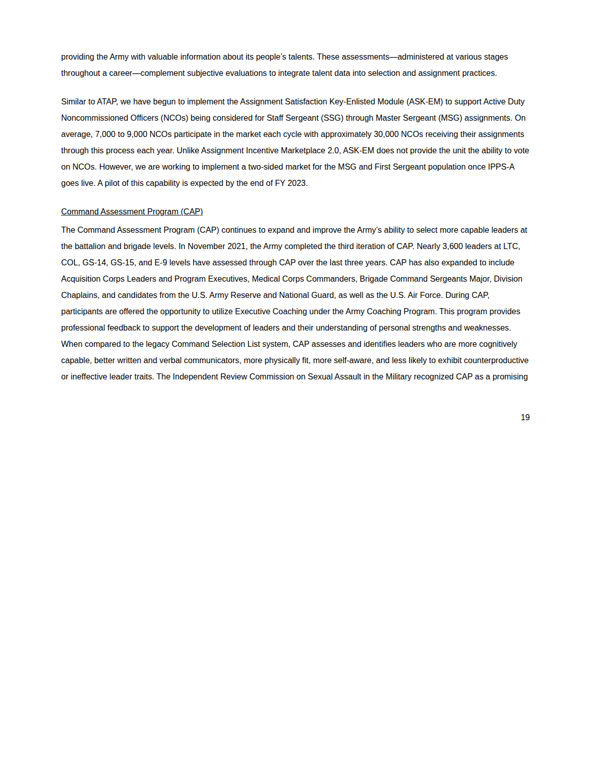providing the Army with valuable information about its people’s talents. These assessments—administered at various stages throughout a career—complement subjective evaluations to integrate talent data into selection and assignment practices.
Similar to ATAP, we have begun to implement the Assignment Satisfaction Key-Enlisted Module (ASK-EM) to support Active Duty Noncommissioned Officers (NCOs) being considered for Staff Sergeant (SSG) through Master Sergeant (MSG) assignments. On average, 7,000 to 9,000 NCOs participate in the market each cycle with approximately 30,000 NCOs receiving their assignments through this process each year. Unlike Assignment Incentive Marketplace 2.0, ASK-EM does not provide the unit the ability to vote on NCOs. However, we are working to implement a two-sided market for the MSG and First Sergeant population once IPPS-A goes live. A pilot of this capability is expected by the end of FY 2023.
Command Assessment Program (CAP)
The Command Assessment Program (CAP) continues to expand and improve the Army’s ability to select more capable leaders at the battalion and brigade levels. In November 2021, the Army completed the third iteration of CAP. Nearly 3,600 leaders at LTC, COL, GS-14, GS-15, and E-9 levels have assessed through CAP over the last three years. CAP has also expanded to include Acquisition Corps Leaders and Program Executives, Medical Corps Commanders, Brigade Command Sergeants Major, Division Chaplains, and candidates from the U.S. Army Reserve and National Guard, as well as the U.S. Air Force. During CAP, participants are offered the opportunity to utilize Executive Coaching under the Army Coaching Program. This program provides professional feedback to support the development of leaders and their understanding of personal strengths and weaknesses. When compared to the legacy Command Selection List system, CAP assesses and identifies leaders who are more cognitively capable, better written and verbal communicators, more physically fit, more self-aware, and less likely to exhibit counterproductive or ineffective leader traits. The Independent Review Commission on Sexual Assault in the Military recognized CAP as a promising
19